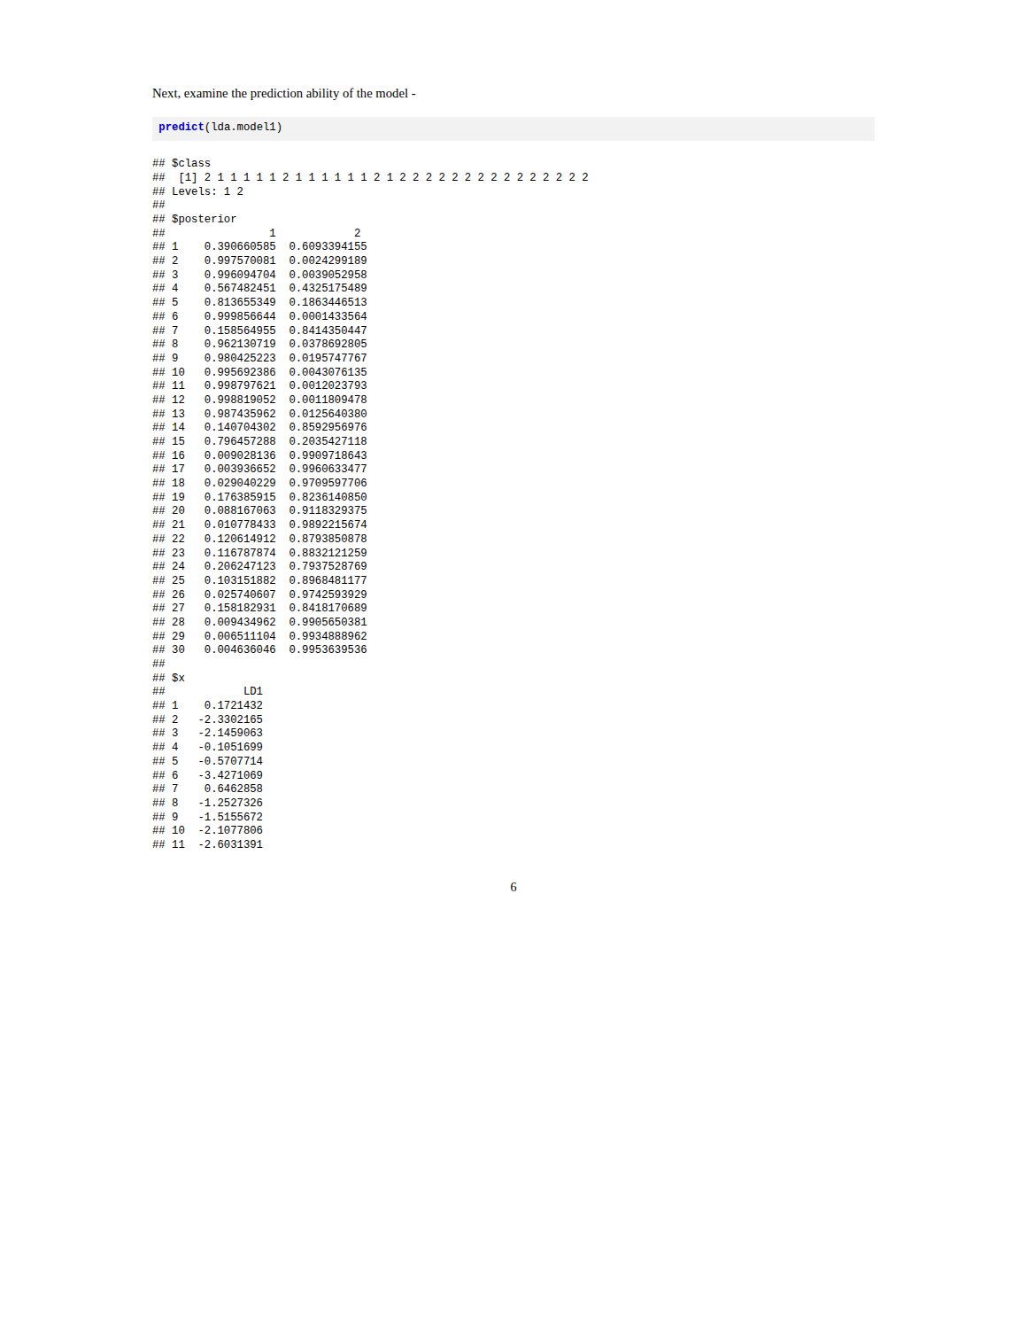Next, examine the prediction ability of the model -
predict(lda.model1)
## $class
##  [1] 2 1 1 1 1 1 2 1 1 1 1 1 1 2 1 2 2 2 2 2 2 2 2 2 2 2 2 2 2 2
## Levels: 1 2
## 
## $posterior
##                1            2
## 1    0.390660585  0.6093394155
## 2    0.997570081  0.0024299189
## 3    0.996094704  0.0039052958
## 4    0.567482451  0.4325175489
## 5    0.813655349  0.1863446513
## 6    0.999856644  0.0001433564
## 7    0.158564955  0.8414350447
## 8    0.962130719  0.0378692805
## 9    0.980425223  0.0195747767
## 10   0.995692386  0.0043076135
## 11   0.998797621  0.0012023793
## 12   0.998819052  0.0011809478
## 13   0.987435962  0.0125640380
## 14   0.140704302  0.8592956976
## 15   0.796457288  0.2035427118
## 16   0.009028136  0.9909718643
## 17   0.003936652  0.9960633477
## 18   0.029040229  0.9709597706
## 19   0.176385915  0.8236140850
## 20   0.088167063  0.9118329375
## 21   0.010778433  0.9892215674
## 22   0.120614912  0.8793850878
## 23   0.116787874  0.8832121259
## 24   0.206247123  0.7937528769
## 25   0.103151882  0.8968481177
## 26   0.025740607  0.9742593929
## 27   0.158182931  0.8418170689
## 28   0.009434962  0.9905650381
## 29   0.006511104  0.9934888962
## 30   0.004636046  0.9953639536
## 
## $x
##            LD1
## 1    0.1721432
## 2   -2.3302165
## 3   -2.1459063
## 4   -0.1051699
## 5   -0.5707714
## 6   -3.4271069
## 7    0.6462858
## 8   -1.2527326
## 9   -1.5155672
## 10  -2.1077806
## 11  -2.6031391
6